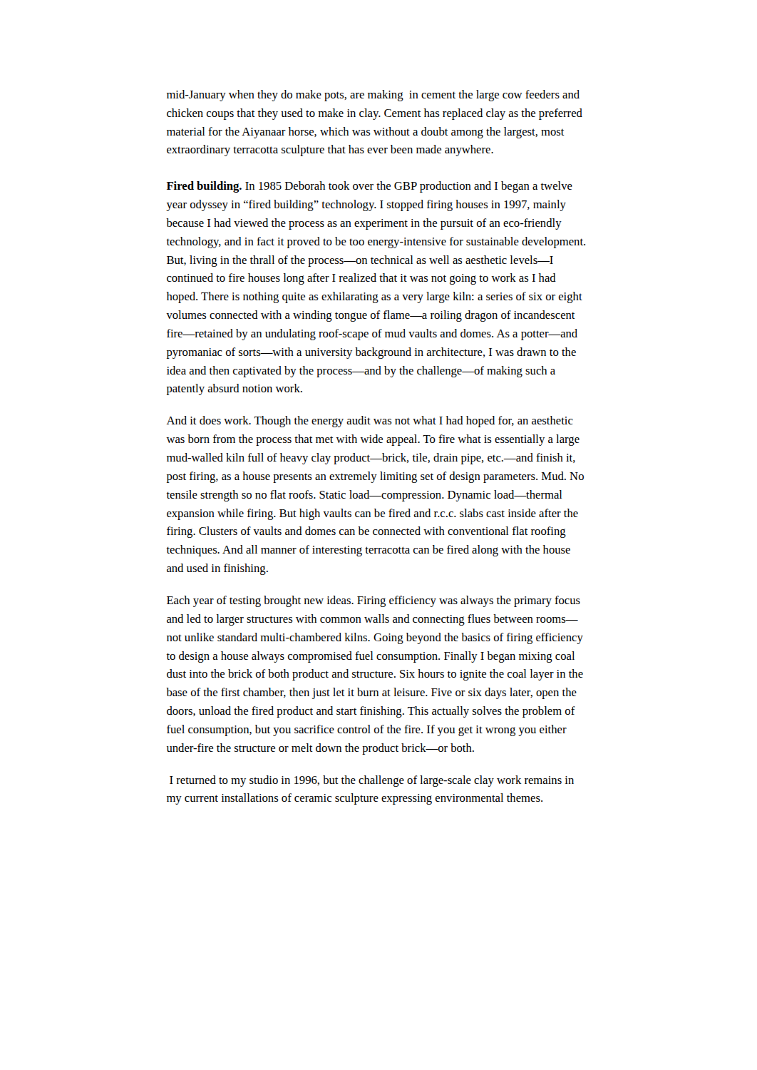mid-January when they do make pots, are making in cement the large cow feeders and chicken coups that they used to make in clay. Cement has replaced clay as the preferred material for the Aiyanaar horse, which was without a doubt among the largest, most extraordinary terracotta sculpture that has ever been made anywhere.
Fired building. In 1985 Deborah took over the GBP production and I began a twelve year odyssey in “fired building” technology. I stopped firing houses in 1997, mainly because I had viewed the process as an experiment in the pursuit of an eco-friendly technology, and in fact it proved to be too energy-intensive for sustainable development. But, living in the thrall of the process—on technical as well as aesthetic levels—I continued to fire houses long after I realized that it was not going to work as I had hoped. There is nothing quite as exhilarating as a very large kiln: a series of six or eight volumes connected with a winding tongue of flame—a roiling dragon of incandescent fire—retained by an undulating roof-scape of mud vaults and domes. As a potter—and pyromaniac of sorts—with a university background in architecture, I was drawn to the idea and then captivated by the process—and by the challenge—of making such a patently absurd notion work.
And it does work. Though the energy audit was not what I had hoped for, an aesthetic was born from the process that met with wide appeal. To fire what is essentially a large mud-walled kiln full of heavy clay product—brick, tile, drain pipe, etc.—and finish it, post firing, as a house presents an extremely limiting set of design parameters. Mud. No tensile strength so no flat roofs. Static load—compression. Dynamic load—thermal expansion while firing. But high vaults can be fired and r.c.c. slabs cast inside after the firing. Clusters of vaults and domes can be connected with conventional flat roofing techniques. And all manner of interesting terracotta can be fired along with the house and used in finishing.
Each year of testing brought new ideas. Firing efficiency was always the primary focus and led to larger structures with common walls and connecting flues between rooms—not unlike standard multi-chambered kilns. Going beyond the basics of firing efficiency to design a house always compromised fuel consumption. Finally I began mixing coal dust into the brick of both product and structure. Six hours to ignite the coal layer in the base of the first chamber, then just let it burn at leisure. Five or six days later, open the doors, unload the fired product and start finishing. This actually solves the problem of fuel consumption, but you sacrifice control of the fire. If you get it wrong you either under-fire the structure or melt down the product brick—or both.
I returned to my studio in 1996, but the challenge of large-scale clay work remains in my current installations of ceramic sculpture expressing environmental themes.